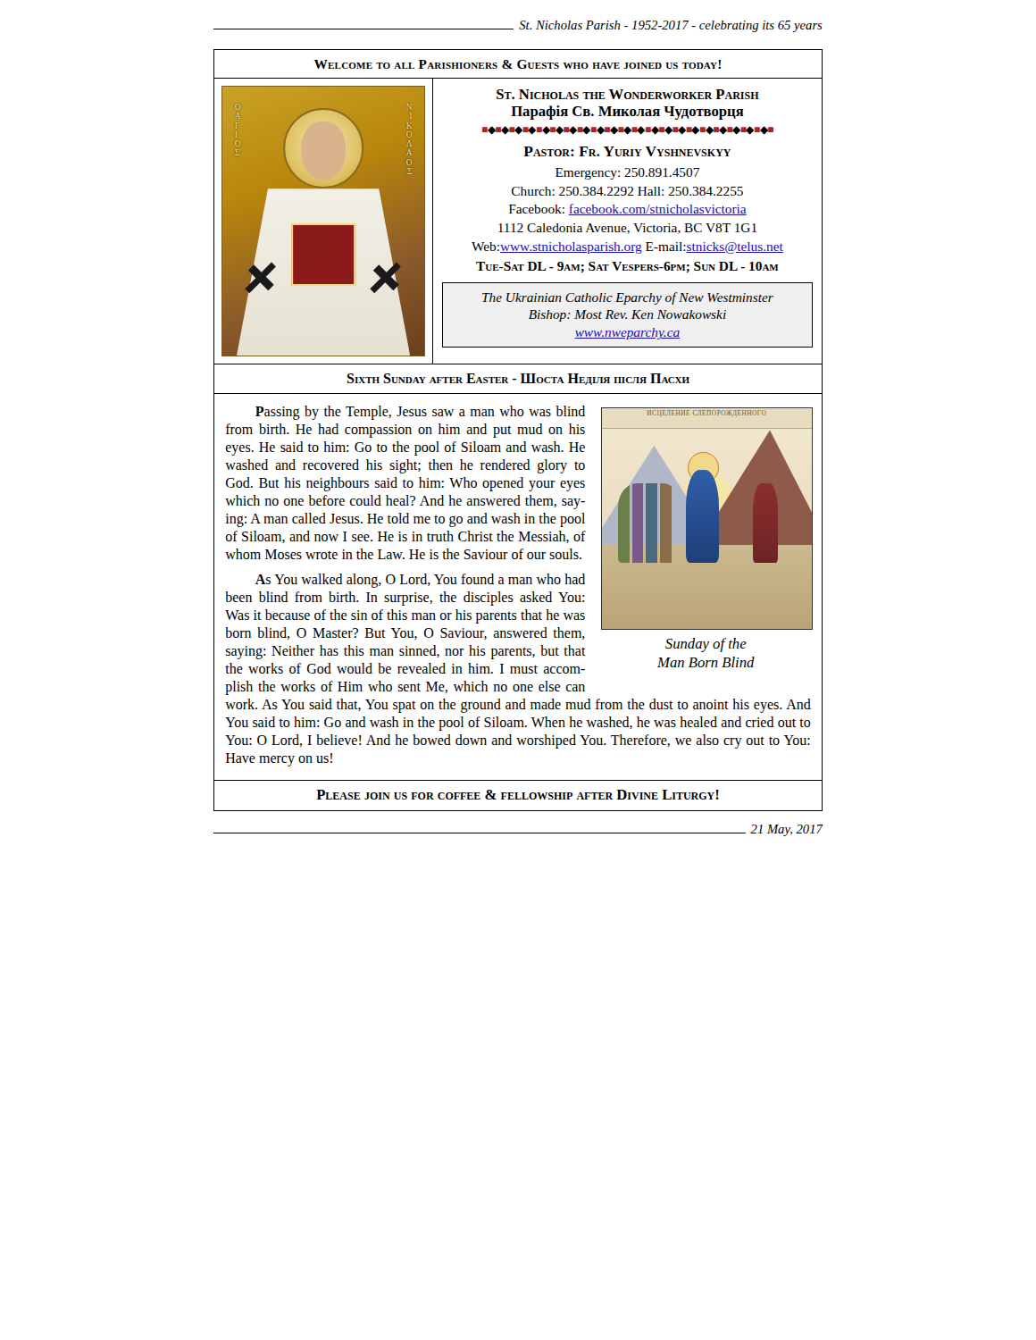St. Nicholas Parish - 1952-2017 - celebrating its 65 years
Welcome to all Parishioners & Guests who have joined us today!
Ο
Α
Γ
Ι
Ο
Σ
Ν
Ι
Κ
Ο
Λ
Α
Ο
Σ
St. Nicholas the Wonderworker Parish
Парафія Св. Миколая Чудотворця
■◆■◆■◆■◆■◆■◆■◆■◆■◆■◆■◆■◆■◆■◆■◆■◆■◆■◆■◆■◆■◆■
Pastor: Fr. Yuriy Vyshnevskyy
Emergency: 250.891.4507
Church: 250.384.2292 Hall: 250.384.2255
Facebook: facebook.com/stnicholasvictoria
1112 Caledonia Avenue, Victoria, BC V8T 1G1
Web:www.stnicholasparish.org E-mail:stnicks@telus.net
Tue-Sat DL - 9am; Sat Vespers-6pm; Sun DL - 10am
The Ukrainian Catholic Eparchy of New Westminster
Bishop: Most Rev. Ken Nowakowski
www.nweparchy.ca
Sixth Sunday after Easter - Шоста Неділя після Пасхи
ИСЦЕЛЕНИЕ СЛЕПОРОЖДЕННОГО
Sunday of the
Man Born Blind
Passing by the Temple, Jesus saw a man who was blind from birth. He had compassion on him and put mud on his eyes. He said to him: Go to the pool of Siloam and wash. He washed and recovered his sight; then he rendered glory to God. But his neighbours said to him: Who opened your eyes which no one before could heal? And he answered them, saying: A man called Jesus. He told me to go and wash in the pool of Siloam, and now I see. He is in truth Christ the Messiah, of whom Moses wrote in the Law. He is the Saviour of our souls.
As You walked along, O Lord, You found a man who had been blind from birth. In surprise, the disciples asked You: Was it because of the sin of this man or his parents that he was born blind, O Master? But You, O Saviour, answered them, saying: Neither has this man sinned, nor his parents, but that the works of God would be revealed in him. I must accomplish the works of Him who sent Me, which no one else can work. As You said that, You spat on the ground and made mud from the dust to anoint his eyes. And You said to him: Go and wash in the pool of Siloam. When he washed, he was healed and cried out to You: O Lord, I believe! And he bowed down and worshiped You. Therefore, we also cry out to You: Have mercy on us!
Please join us for coffee & fellowship after Divine Liturgy!
21 May, 2017